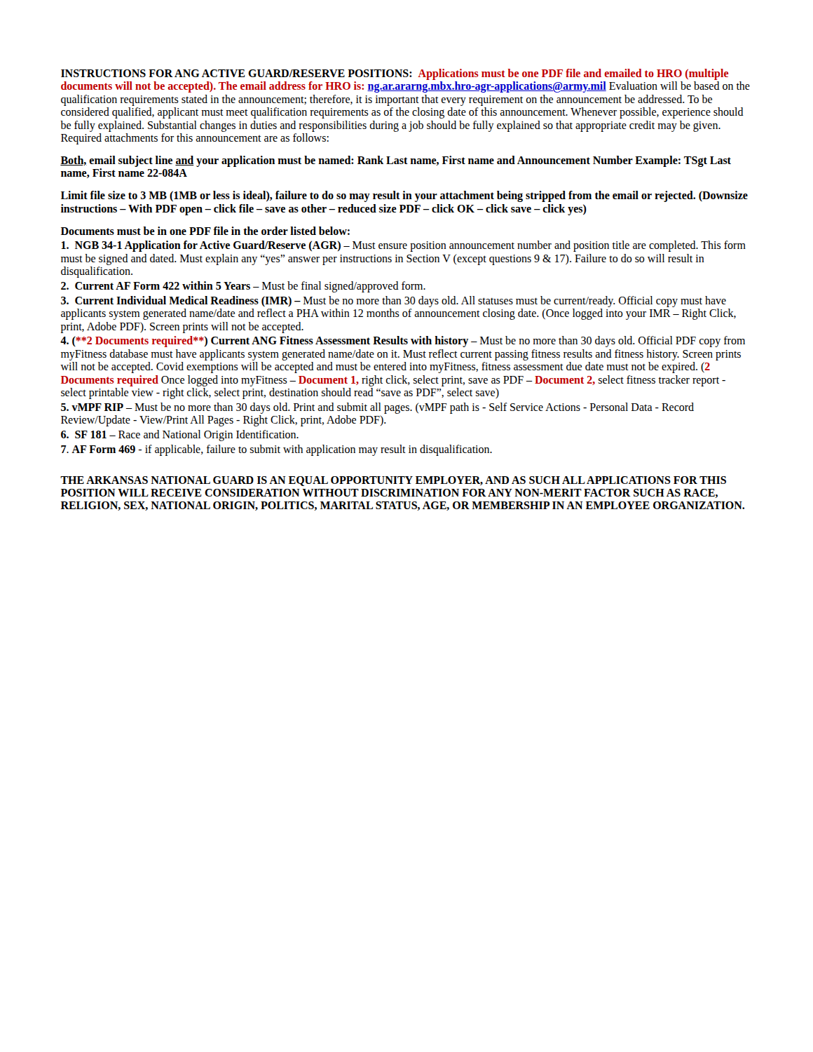INSTRUCTIONS FOR ANG ACTIVE GUARD/RESERVE POSITIONS: Applications must be one PDF file and emailed to HRO (multiple documents will not be accepted). The email address for HRO is: ng.ar.ararng.mbx.hro-agr-applications@army.mil Evaluation will be based on the qualification requirements stated in the announcement; therefore, it is important that every requirement on the announcement be addressed. To be considered qualified, applicant must meet qualification requirements as of the closing date of this announcement. Whenever possible, experience should be fully explained. Substantial changes in duties and responsibilities during a job should be fully explained so that appropriate credit may be given. Required attachments for this announcement are as follows:
Both, email subject line and your application must be named: Rank Last name, First name and Announcement Number Example: TSgt Last name, First name 22-084A
Limit file size to 3 MB (1MB or less is ideal), failure to do so may result in your attachment being stripped from the email or rejected. (Downsize instructions – With PDF open – click file – save as other – reduced size PDF – click OK – click save – click yes)
Documents must be in one PDF file in the order listed below:
1. NGB 34-1 Application for Active Guard/Reserve (AGR) – Must ensure position announcement number and position title are completed. This form must be signed and dated. Must explain any “yes” answer per instructions in Section V (except questions 9 & 17). Failure to do so will result in disqualification.
2. Current AF Form 422 within 5 Years – Must be final signed/approved form.
3. Current Individual Medical Readiness (IMR) – Must be no more than 30 days old. All statuses must be current/ready. Official copy must have applicants system generated name/date and reflect a PHA within 12 months of announcement closing date. (Once logged into your IMR – Right Click, print, Adobe PDF). Screen prints will not be accepted.
4. (**2 Documents required**) Current ANG Fitness Assessment Results with history – Must be no more than 30 days old. Official PDF copy from myFitness database must have applicants system generated name/date on it. Must reflect current passing fitness results and fitness history. Screen prints will not be accepted. Covid exemptions will be accepted and must be entered into myFitness, fitness assessment due date must not be expired. (2 Documents required Once logged into myFitness – Document 1, right click, select print, save as PDF – Document 2, select fitness tracker report - select printable view - right click, select print, destination should read “save as PDF”, select save)
5. vMPF RIP – Must be no more than 30 days old. Print and submit all pages. (vMPF path is - Self Service Actions - Personal Data - Record Review/Update - View/Print All Pages - Right Click, print, Adobe PDF).
6. SF 181 – Race and National Origin Identification.
7. AF Form 469 - if applicable, failure to submit with application may result in disqualification.
THE ARKANSAS NATIONAL GUARD IS AN EQUAL OPPORTUNITY EMPLOYER, AND AS SUCH ALL APPLICATIONS FOR THIS POSITION WILL RECEIVE CONSIDERATION WITHOUT DISCRIMINATION FOR ANY NON-MERIT FACTOR SUCH AS RACE, RELIGION, SEX, NATIONAL ORIGIN, POLITICS, MARITAL STATUS, AGE, OR MEMBERSHIP IN AN EMPLOYEE ORGANIZATION.